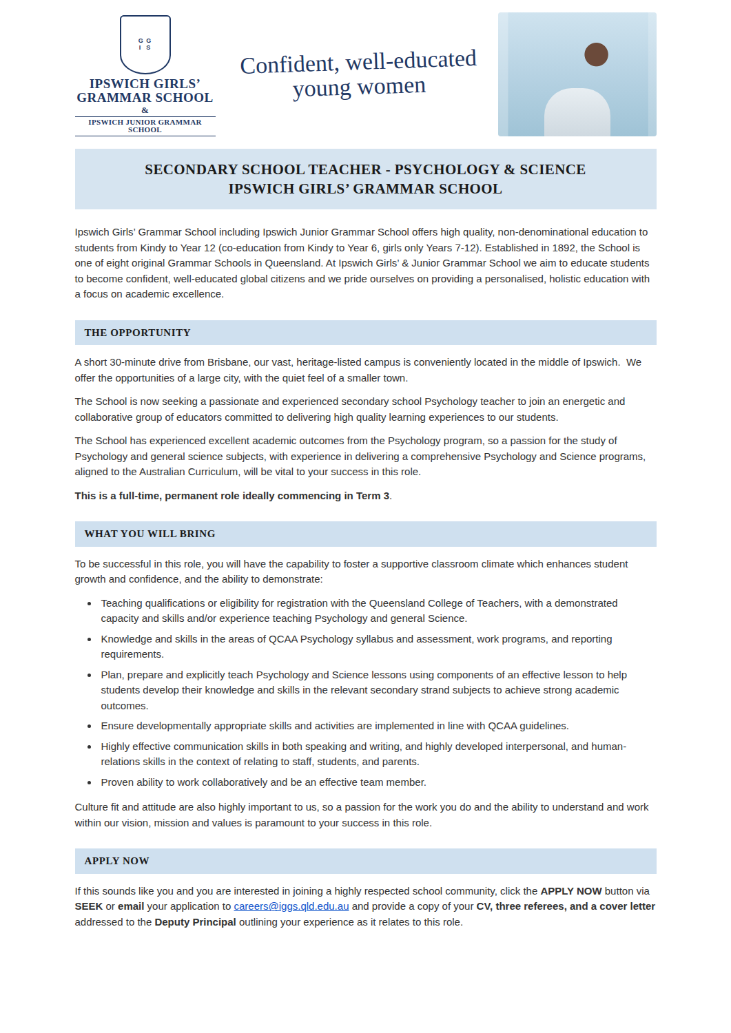G G
I S
IPSWICH GIRLS’
GRAMMAR SCHOOL
&
IPSWICH JUNIOR GRAMMAR SCHOOL
Confident, well-educated
young women
SECONDARY SCHOOL TEACHER - PSYCHOLOGY & SCIENCE
IPSWICH GIRLS’ GRAMMAR SCHOOL
Ipswich Girls’ Grammar School including Ipswich Junior Grammar School offers high quality, non-denominational education to students from Kindy to Year 12 (co-education from Kindy to Year 6, girls only Years 7-12). Established in 1892, the School is one of eight original Grammar Schools in Queensland. At Ipswich Girls’ & Junior Grammar School we aim to educate students to become confident, well-educated global citizens and we pride ourselves on providing a personalised, holistic education with a focus on academic excellence.
The Opportunity
A short 30-minute drive from Brisbane, our vast, heritage-listed campus is conveniently located in the middle of Ipswich. We offer the opportunities of a large city, with the quiet feel of a smaller town.
The School is now seeking a passionate and experienced secondary school Psychology teacher to join an energetic and collaborative group of educators committed to delivering high quality learning experiences to our students.
The School has experienced excellent academic outcomes from the Psychology program, so a passion for the study of Psychology and general science subjects, with experience in delivering a comprehensive Psychology and Science programs, aligned to the Australian Curriculum, will be vital to your success in this role.
This is a full-time, permanent role ideally commencing in Term 3.
What You Will Bring
To be successful in this role, you will have the capability to foster a supportive classroom climate which enhances student growth and confidence, and the ability to demonstrate:
Teaching qualifications or eligibility for registration with the Queensland College of Teachers, with a demonstrated capacity and skills and/or experience teaching Psychology and general Science.
Knowledge and skills in the areas of QCAA Psychology syllabus and assessment, work programs, and reporting requirements.
Plan, prepare and explicitly teach Psychology and Science lessons using components of an effective lesson to help students develop their knowledge and skills in the relevant secondary strand subjects to achieve strong academic outcomes.
Ensure developmentally appropriate skills and activities are implemented in line with QCAA guidelines.
Highly effective communication skills in both speaking and writing, and highly developed interpersonal, and human-relations skills in the context of relating to staff, students, and parents.
Proven ability to work collaboratively and be an effective team member.
Culture fit and attitude are also highly important to us, so a passion for the work you do and the ability to understand and work within our vision, mission and values is paramount to your success in this role.
Apply Now
If this sounds like you and you are interested in joining a highly respected school community, click the APPLY NOW button via SEEK or email your application to careers@iggs.qld.edu.au and provide a copy of your CV, three referees, and a cover letter addressed to the Deputy Principal outlining your experience as it relates to this role.